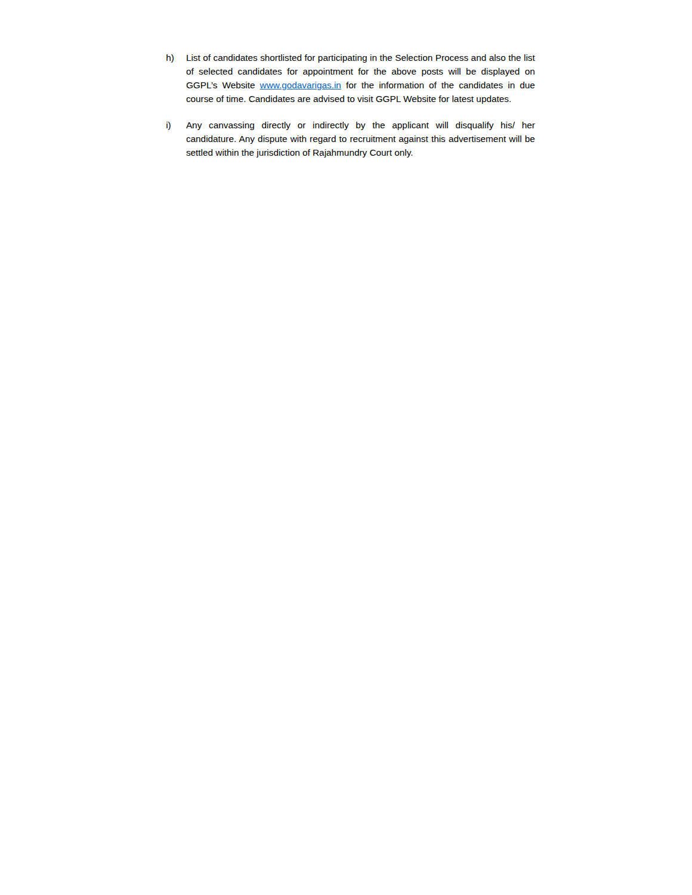h) List of candidates shortlisted for participating in the Selection Process and also the list of selected candidates for appointment for the above posts will be displayed on GGPL’s Website www.godavarigas.in for the information of the candidates in due course of time. Candidates are advised to visit GGPL Website for latest updates.
i) Any canvassing directly or indirectly by the applicant will disqualify his/ her candidature. Any dispute with regard to recruitment against this advertisement will be settled within the jurisdiction of Rajahmundry Court only.